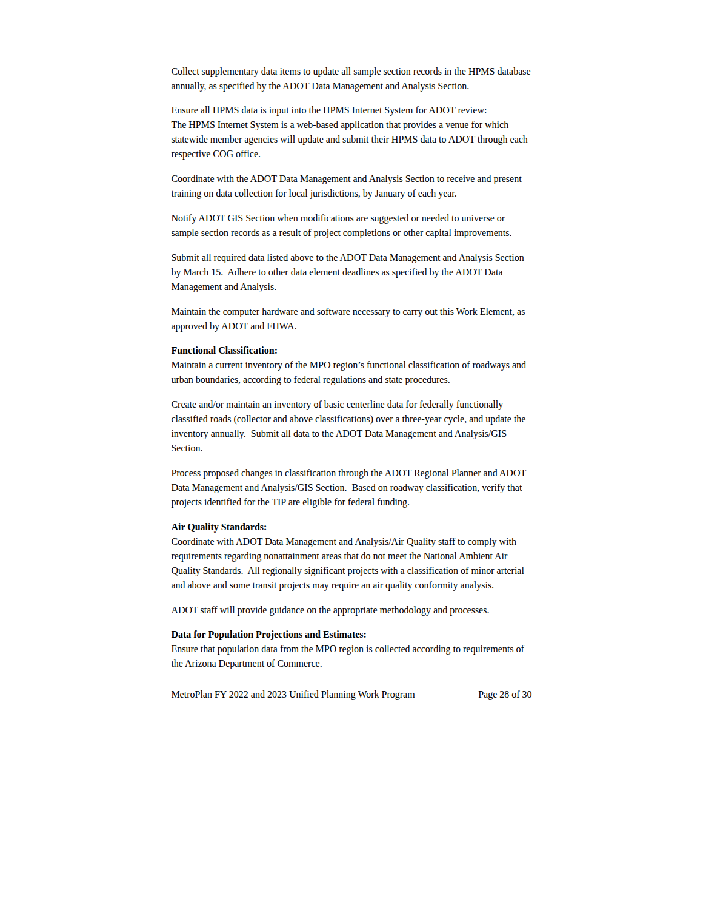Collect supplementary data items to update all sample section records in the HPMS database annually, as specified by the ADOT Data Management and Analysis Section.
Ensure all HPMS data is input into the HPMS Internet System for ADOT review:
The HPMS Internet System is a web-based application that provides a venue for which statewide member agencies will update and submit their HPMS data to ADOT through each respective COG office.
Coordinate with the ADOT Data Management and Analysis Section to receive and present training on data collection for local jurisdictions, by January of each year.
Notify ADOT GIS Section when modifications are suggested or needed to universe or sample section records as a result of project completions or other capital improvements.
Submit all required data listed above to the ADOT Data Management and Analysis Section by March 15. Adhere to other data element deadlines as specified by the ADOT Data Management and Analysis.
Maintain the computer hardware and software necessary to carry out this Work Element, as approved by ADOT and FHWA.
Functional Classification:
Maintain a current inventory of the MPO region’s functional classification of roadways and urban boundaries, according to federal regulations and state procedures.
Create and/or maintain an inventory of basic centerline data for federally functionally classified roads (collector and above classifications) over a three-year cycle, and update the inventory annually. Submit all data to the ADOT Data Management and Analysis/GIS Section.
Process proposed changes in classification through the ADOT Regional Planner and ADOT Data Management and Analysis/GIS Section. Based on roadway classification, verify that projects identified for the TIP are eligible for federal funding.
Air Quality Standards:
Coordinate with ADOT Data Management and Analysis/Air Quality staff to comply with requirements regarding nonattainment areas that do not meet the National Ambient Air Quality Standards. All regionally significant projects with a classification of minor arterial and above and some transit projects may require an air quality conformity analysis.
ADOT staff will provide guidance on the appropriate methodology and processes.
Data for Population Projections and Estimates:
Ensure that population data from the MPO region is collected according to requirements of the Arizona Department of Commerce.
MetroPlan FY 2022 and 2023 Unified Planning Work Program Page 28 of 30